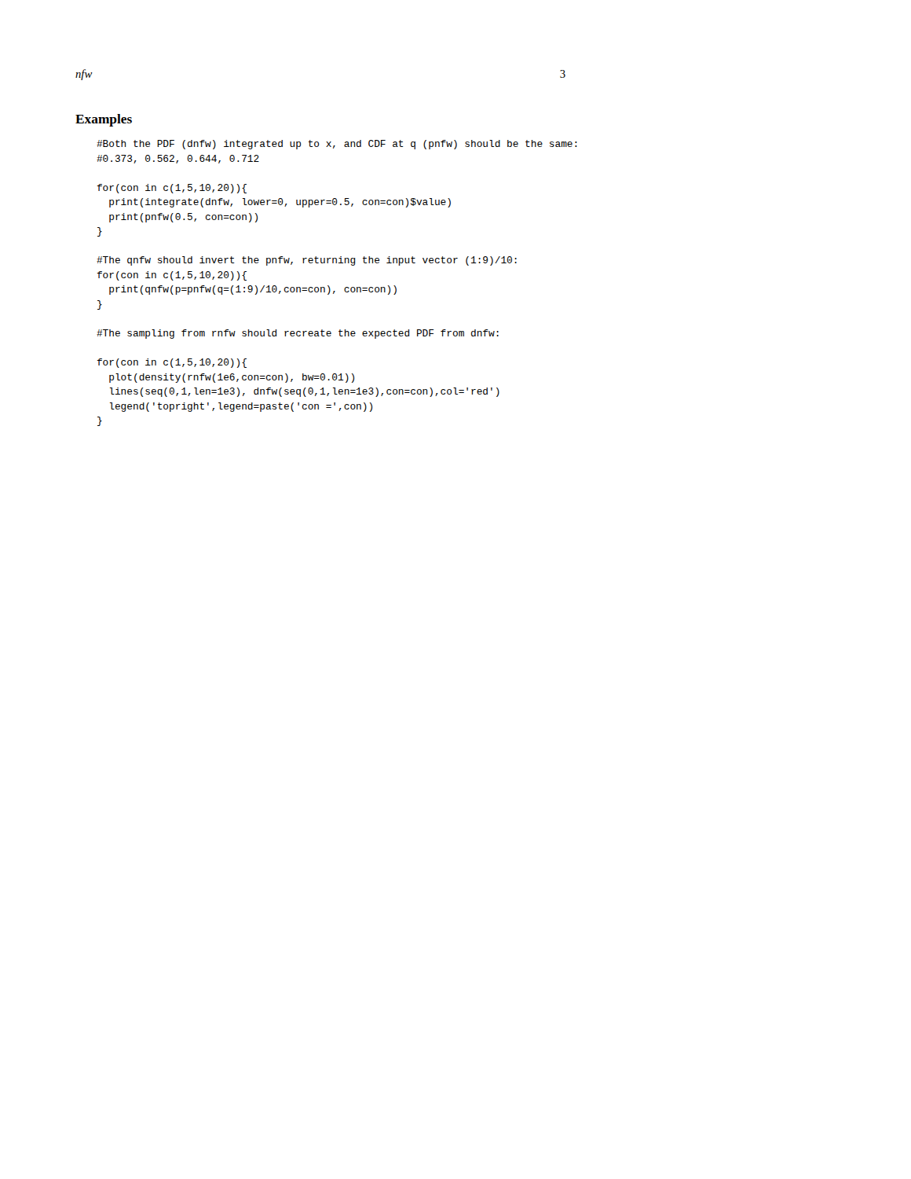nfw 3
Examples
#Both the PDF (dnfw) integrated up to x, and CDF at q (pnfw) should be the same:
#0.373, 0.562, 0.644, 0.712

for(con in c(1,5,10,20)){
  print(integrate(dnfw, lower=0, upper=0.5, con=con)$value)
  print(pnfw(0.5, con=con))
}

#The qnfw should invert the pnfw, returning the input vector (1:9)/10:
for(con in c(1,5,10,20)){
  print(qnfw(p=pnfw(q=(1:9)/10,con=con), con=con))
}

#The sampling from rnfw should recreate the expected PDF from dnfw:

for(con in c(1,5,10,20)){
  plot(density(rnfw(1e6,con=con), bw=0.01))
  lines(seq(0,1,len=1e3), dnfw(seq(0,1,len=1e3),con=con),col='red')
  legend('topright',legend=paste('con =',con))
}